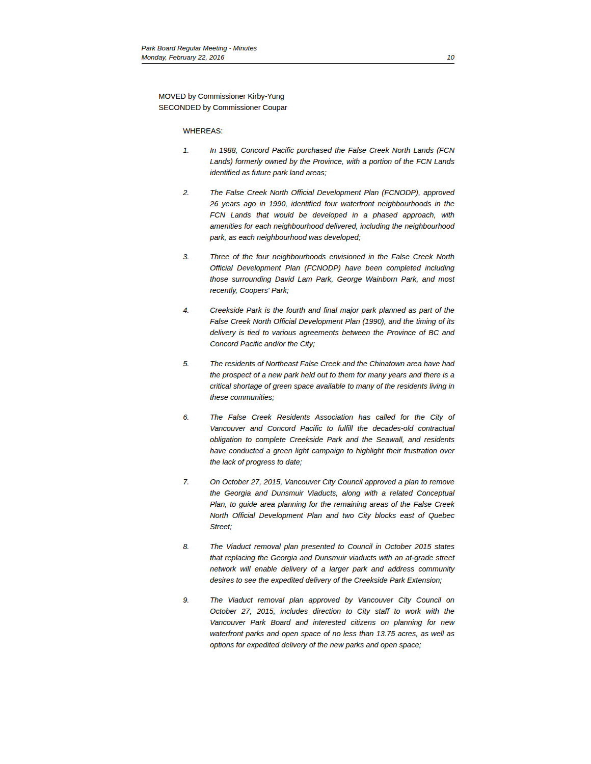Park Board Regular Meeting - Minutes
Monday, February 22, 2016 10
MOVED by Commissioner Kirby-Yung
SECONDED by Commissioner Coupar
WHEREAS:
In 1988, Concord Pacific purchased the False Creek North Lands (FCN Lands) formerly owned by the Province, with a portion of the FCN Lands identified as future park land areas;
The False Creek North Official Development Plan (FCNODP), approved 26 years ago in 1990, identified four waterfront neighbourhoods in the FCN Lands that would be developed in a phased approach, with amenities for each neighbourhood delivered, including the neighbourhood park, as each neighbourhood was developed;
Three of the four neighbourhoods envisioned in the False Creek North Official Development Plan (FCNODP) have been completed including those surrounding David Lam Park, George Wainborn Park, and most recently, Coopers' Park;
Creekside Park is the fourth and final major park planned as part of the False Creek North Official Development Plan (1990), and the timing of its delivery is tied to various agreements between the Province of BC and Concord Pacific and/or the City;
The residents of Northeast False Creek and the Chinatown area have had the prospect of a new park held out to them for many years and there is a critical shortage of green space available to many of the residents living in these communities;
The False Creek Residents Association has called for the City of Vancouver and Concord Pacific to fulfill the decades-old contractual obligation to complete Creekside Park and the Seawall, and residents have conducted a green light campaign to highlight their frustration over the lack of progress to date;
On October 27, 2015, Vancouver City Council approved a plan to remove the Georgia and Dunsmuir Viaducts, along with a related Conceptual Plan, to guide area planning for the remaining areas of the False Creek North Official Development Plan and two City blocks east of Quebec Street;
The Viaduct removal plan presented to Council in October 2015 states that replacing the Georgia and Dunsmuir viaducts with an at-grade street network will enable delivery of a larger park and address community desires to see the expedited delivery of the Creekside Park Extension;
The Viaduct removal plan approved by Vancouver City Council on October 27, 2015, includes direction to City staff to work with the Vancouver Park Board and interested citizens on planning for new waterfront parks and open space of no less than 13.75 acres, as well as options for expedited delivery of the new parks and open space;